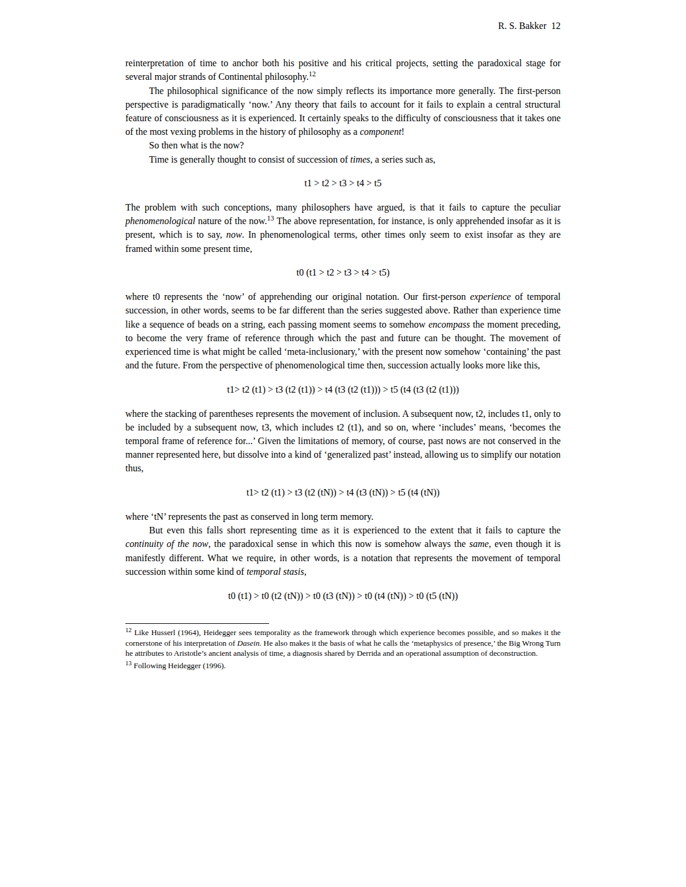R. S. Bakker 12
reinterpretation of time to anchor both his positive and his critical projects, setting the paradoxical stage for several major strands of Continental philosophy.12
The philosophical significance of the now simply reflects its importance more generally. The first-person perspective is paradigmatically ‘now.’ Any theory that fails to account for it fails to explain a central structural feature of consciousness as it is experienced. It certainly speaks to the difficulty of consciousness that it takes one of the most vexing problems in the history of philosophy as a component!
So then what is the now?
Time is generally thought to consist of succession of times, a series such as,
t1 > t2 > t3 > t4 > t5
The problem with such conceptions, many philosophers have argued, is that it fails to capture the peculiar phenomenological nature of the now.13 The above representation, for instance, is only apprehended insofar as it is present, which is to say, now. In phenomenological terms, other times only seem to exist insofar as they are framed within some present time,
t0 (t1 > t2 > t3 > t4 > t5)
where t0 represents the ‘now’ of apprehending our original notation. Our first-person experience of temporal succession, in other words, seems to be far different than the series suggested above. Rather than experience time like a sequence of beads on a string, each passing moment seems to somehow encompass the moment preceding, to become the very frame of reference through which the past and future can be thought. The movement of experienced time is what might be called ‘meta-inclusionary,’ with the present now somehow ‘containing’ the past and the future. From the perspective of phenomenological time then, succession actually looks more like this,
t1> t2 (t1) > t3 (t2 (t1)) > t4 (t3 (t2 (t1))) > t5 (t4 (t3 (t2 (t1)))
where the stacking of parentheses represents the movement of inclusion. A subsequent now, t2, includes t1, only to be included by a subsequent now, t3, which includes t2 (t1), and so on, where ‘includes’ means, ‘becomes the temporal frame of reference for...’ Given the limitations of memory, of course, past nows are not conserved in the manner represented here, but dissolve into a kind of ‘generalized past’ instead, allowing us to simplify our notation thus,
t1> t2 (t1) > t3 (t2 (tN)) > t4 (t3 (tN)) > t5 (t4 (tN))
where ‘tN’ represents the past as conserved in long term memory.
But even this falls short representing time as it is experienced to the extent that it fails to capture the continuity of the now, the paradoxical sense in which this now is somehow always the same, even though it is manifestly different. What we require, in other words, is a notation that represents the movement of temporal succession within some kind of temporal stasis,
t0 (t1) > t0 (t2 (tN)) > t0 (t3 (tN)) > t0 (t4 (tN)) > t0 (t5 (tN))
12 Like Husserl (1964), Heidegger sees temporality as the framework through which experience becomes possible, and so makes it the cornerstone of his interpretation of Dasein. He also makes it the basis of what he calls the ‘metaphysics of presence,’ the Big Wrong Turn he attributes to Aristotle’s ancient analysis of time, a diagnosis shared by Derrida and an operational assumption of deconstruction.
13 Following Heidegger (1996).